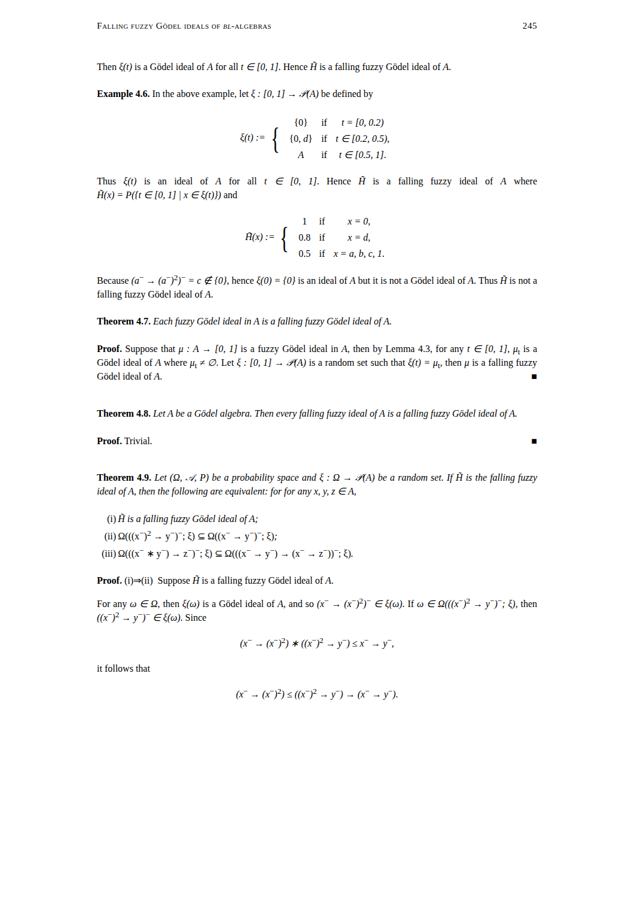Falling fuzzy Gödel ideals of bl-algebras 245
Then ξ(t) is a Gödel ideal of A for all t ∈ [0, 1]. Hence H̃ is a falling fuzzy Gödel ideal of A.
Example 4.6. In the above example, let ξ : [0, 1] → 𝒫(A) be defined by
ξ(t) := {
| {0} | if | t = [0, 0.2) |
| {0, d } | if | t ∈ [0.2, 0.5) , |
| A | if | t ∈ [0.5, 1] . |
Thus ξ(t) is an ideal of A for all t ∈ [0, 1]. Hence H̃ is a falling fuzzy ideal of A where H̃(x) = P({t ∈ [0, 1] | x ∈ ξ(t)}) and
H̃(x) := {
| 1 | if | x = 0 , |
| 0.8 | if | x = d , |
| 0.5 | if | x = a, b, c, 1 . |
Because (a− → (a−)2)− = c ∉ {0}, hence ξ(0) = {0} is an ideal of A but it is not a Gödel ideal of A. Thus H̃ is not a falling fuzzy Gödel ideal of A.
Theorem 4.7. Each fuzzy Gödel ideal in A is a falling fuzzy Gödel ideal of A.
Proof. Suppose that μ : A → [0, 1] is a fuzzy Gödel ideal in A, then by Lemma 4.3, for any t ∈ [0, 1], μt is a Gödel ideal of A where μt ≠ ∅. Let ξ : [0, 1] → 𝒫(A) is a random set such that ξ(t) = μt, then μ is a falling fuzzy Gödel ideal of A. ■
Theorem 4.8. Let A be a Gödel algebra. Then every falling fuzzy ideal of A is a falling fuzzy Gödel ideal of A.
Proof. Trivial. ■
Theorem 4.9. Let (Ω, 𝒜, P) be a probability space and ξ : Ω → 𝒫(A) be a random set. If H̃ is the falling fuzzy ideal of A, then the following are equivalent: for for any x, y, z ∈ A,
(i) H̃ is a falling fuzzy Gödel ideal of A;
(ii) Ω(((x−)2 → y−)−; ξ) ⊆ Ω((x− → y−)−; ξ);
(iii) Ω(((x− ∗ y−) → z−)−; ξ) ⊆ Ω(((x− → y−) → (x− → z−))−; ξ).
Proof. (i)⇒(ii) Suppose H̃ is a falling fuzzy Gödel ideal of A.
For any ω ∈ Ω, then ξ(ω) is a Gödel ideal of A, and so (x− → (x−)2)− ∈ ξ(ω). If ω ∈ Ω(((x−)2 → y−)−; ξ), then ((x−)2 → y−)− ∈ ξ(ω). Since
(x− → (x−)2) ∗ ((x−)2 → y−) ≤ x− → y−,
it follows that
(x− → (x−)2) ≤ ((x−)2 → y−) → (x− → y−).